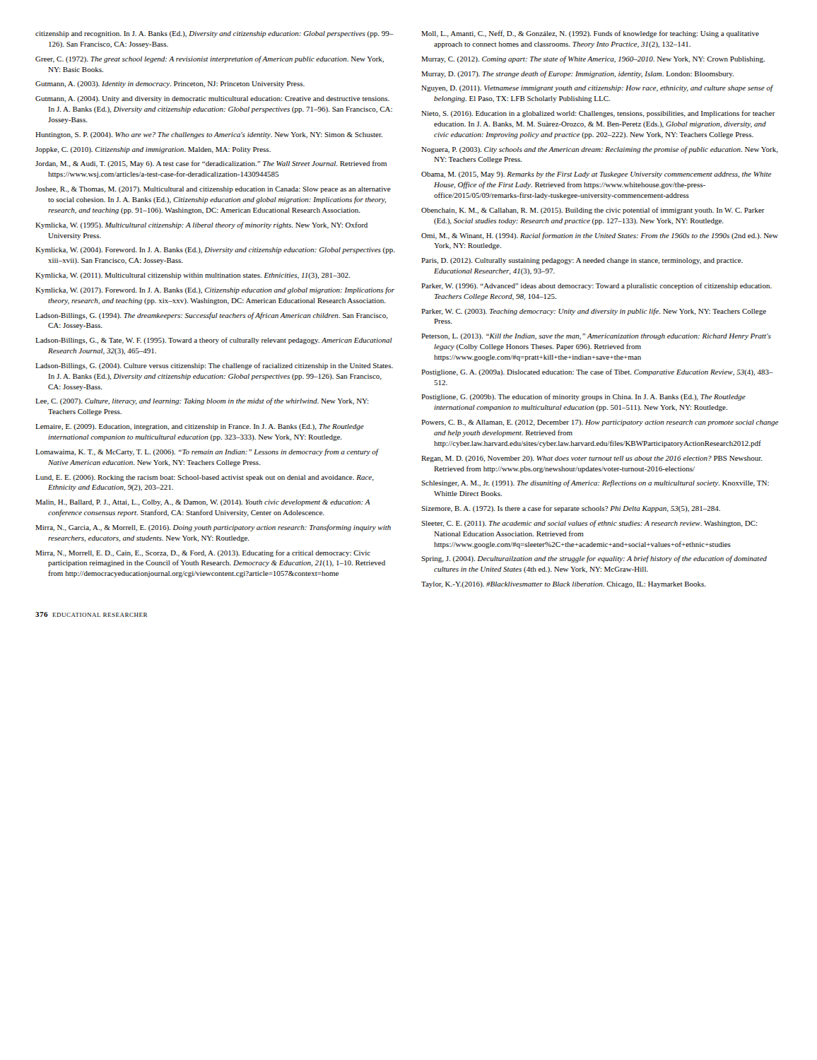citizenship and recognition. In J. A. Banks (Ed.), Diversity and citizenship education: Global perspectives (pp. 99–126). San Francisco, CA: Jossey-Bass.
Greer, C. (1972). The great school legend: A revisionist interpretation of American public education. New York, NY: Basic Books.
Gutmann, A. (2003). Identity in democracy. Princeton, NJ: Princeton University Press.
Gutmann, A. (2004). Unity and diversity in democratic multicultural education: Creative and destructive tensions. In J. A. Banks (Ed.), Diversity and citizenship education: Global perspectives (pp. 71–96). San Francisco, CA: Jossey-Bass.
Huntington, S. P. (2004). Who are we? The challenges to America's identity. New York, NY: Simon & Schuster.
Joppke, C. (2010). Citizenship and immigration. Malden, MA: Polity Press.
Jordan, M., & Audi, T. (2015, May 6). A test case for “deradicalization.” The Wall Street Journal. Retrieved from https://www.wsj.com/articles/a-test-case-for-deradicalization-1430944585
Joshee, R., & Thomas, M. (2017). Multicultural and citizenship education in Canada: Slow peace as an alternative to social cohesion. In J. A. Banks (Ed.), Citizenship education and global migration: Implications for theory, research, and teaching (pp. 91–106). Washington, DC: American Educational Research Association.
Kymlicka, W. (1995). Multicultural citizenship: A liberal theory of minority rights. New York, NY: Oxford University Press.
Kymlicka, W. (2004). Foreword. In J. A. Banks (Ed.), Diversity and citizenship education: Global perspectives (pp. xiii–xvii). San Francisco, CA: Jossey-Bass.
Kymlicka, W. (2011). Multicultural citizenship within multination states. Ethnicities, 11(3), 281–302.
Kymlicka, W. (2017). Foreword. In J. A. Banks (Ed.), Citizenship education and global migration: Implications for theory, research, and teaching (pp. xix–xxv). Washington, DC: American Educational Research Association.
Ladson-Billings, G. (1994). The dreamkeepers: Successful teachers of African American children. San Francisco, CA: Jossey-Bass.
Ladson-Billings, G., & Tate, W. F. (1995). Toward a theory of culturally relevant pedagogy. American Educational Research Journal, 32(3), 465–491.
Ladson-Billings, G. (2004). Culture versus citizenship: The challenge of racialized citizenship in the United States. In J. A. Banks (Ed.), Diversity and citizenship education: Global perspectives (pp. 99–126). San Francisco, CA: Jossey-Bass.
Lee, C. (2007). Culture, literacy, and learning: Taking bloom in the midst of the whirlwind. New York, NY: Teachers College Press.
Lemaire, E. (2009). Education, integration, and citizenship in France. In J. A. Banks (Ed.), The Routledge international companion to multicultural education (pp. 323–333). New York, NY: Routledge.
Lomawaima, K. T., & McCarty, T. L. (2006). “To remain an Indian:” Lessons in democracy from a century of Native American education. New York, NY: Teachers College Press.
Lund, E. E. (2006). Rocking the racism boat: School-based activist speak out on denial and avoidance. Race, Ethnicity and Education, 9(2), 203–221.
Malin, H., Ballard, P. J., Attai, L., Colby, A., & Damon, W. (2014). Youth civic development & education: A conference consensus report. Stanford, CA: Stanford University, Center on Adolescence.
Mirra, N., Garcia, A., & Morrell, E. (2016). Doing youth participatory action research: Transforming inquiry with researchers, educators, and students. New York, NY: Routledge.
Mirra, N., Morrell, E. D., Cain, E., Scorza, D., & Ford, A. (2013). Educating for a critical democracy: Civic participation reimagined in the Council of Youth Research. Democracy & Education, 21(1), 1–10. Retrieved from http://democracyeducationjournal.org/cgi/viewcontent.cgi?article=1057&context=home
Moll, L., Amanti, C., Neff, D., & González, N. (1992). Funds of knowledge for teaching: Using a qualitative approach to connect homes and classrooms. Theory Into Practice, 31(2), 132–141.
Murray, C. (2012). Coming apart: The state of White America, 1960–2010. New York, NY: Crown Publishing.
Murray, D. (2017). The strange death of Europe: Immigration, identity, Islam. London: Bloomsbury.
Nguyen, D. (2011). Vietnamese immigrant youth and citizenship: How race, ethnicity, and culture shape sense of belonging. El Paso, TX: LFB Scholarly Publishing LLC.
Nieto, S. (2016). Education in a globalized world: Challenges, tensions, possibilities, and Implications for teacher education. In J. A. Banks, M. M. Suàrez-Orozco, & M. Ben-Peretz (Eds.), Global migration, diversity, and civic education: Improving policy and practice (pp. 202–222). New York, NY: Teachers College Press.
Noguera, P. (2003). City schools and the American dream: Reclaiming the promise of public education. New York, NY: Teachers College Press.
Obama, M. (2015, May 9). Remarks by the First Lady at Tuskegee University commencement address, the White House, Office of the First Lady. Retrieved from https://www.whitehouse.gov/the-press-office/2015/05/09/remarks-first-lady-tuskegee-university-commencement-address
Obenchain, K. M., & Callahan, R. M. (2015). Building the civic potential of immigrant youth. In W. C. Parker (Ed.), Social studies today: Research and practice (pp. 127–133). New York, NY: Routledge.
Omi, M., & Winant, H. (1994). Racial formation in the United States: From the 1960s to the 1990s (2nd ed.). New York, NY: Routledge.
Paris, D. (2012). Culturally sustaining pedagogy: A needed change in stance, terminology, and practice. Educational Researcher, 41(3), 93–97.
Parker, W. (1996). “Advanced” ideas about democracy: Toward a pluralistic conception of citizenship education. Teachers College Record, 98, 104–125.
Parker, W. C. (2003). Teaching democracy: Unity and diversity in public life. New York, NY: Teachers College Press.
Peterson, L. (2013). “Kill the Indian, save the man,” Americanization through education: Richard Henry Pratt's legacy (Colby College Honors Theses. Paper 696). Retrieved from https://www.google.com/#q=pratt+kill+the+indian+save+the+man
Postiglione, G. A. (2009a). Dislocated education: The case of Tibet. Comparative Education Review, 53(4), 483–512.
Postiglione, G. (2009b). The education of minority groups in China. In J. A. Banks (Ed.), The Routledge international companion to multicultural education (pp. 501–511). New York, NY: Routledge.
Powers, C. B., & Allaman, E. (2012, December 17). How participatory action research can promote social change and help youth development. Retrieved from http://cyber.law.harvard.edu/sites/cyber.law.harvard.edu/files/KBWParticipatoryActionResearch2012.pdf
Regan, M. D. (2016, November 20). What does voter turnout tell us about the 2016 election? PBS Newshour. Retrieved from http://www.pbs.org/newshour/updates/voter-turnout-2016-elections/
Schlesinger, A. M., Jr. (1991). The disuniting of America: Reflections on a multicultural society. Knoxville, TN: Whittle Direct Books.
Sizemore, B. A. (1972). Is there a case for separate schools? Phi Delta Kappan, 53(5), 281–284.
Sleeter, C. E. (2011). The academic and social values of ethnic studies: A research review. Washington, DC: National Education Association. Retrieved from https://www.google.com/#q=sleeter%2C+the+academic+and+social+values+of+ethnic+studies
Spring, J. (2004). Deculturailzation and the struggle for equality: A brief history of the education of dominated cultures in the United States (4th ed.). New York, NY: McGraw-Hill.
Taylor, K.-Y.(2016). #Blacklivesmatter to Black liberation. Chicago, IL: Haymarket Books.
376 EDUCATIONAL RESEARCHER